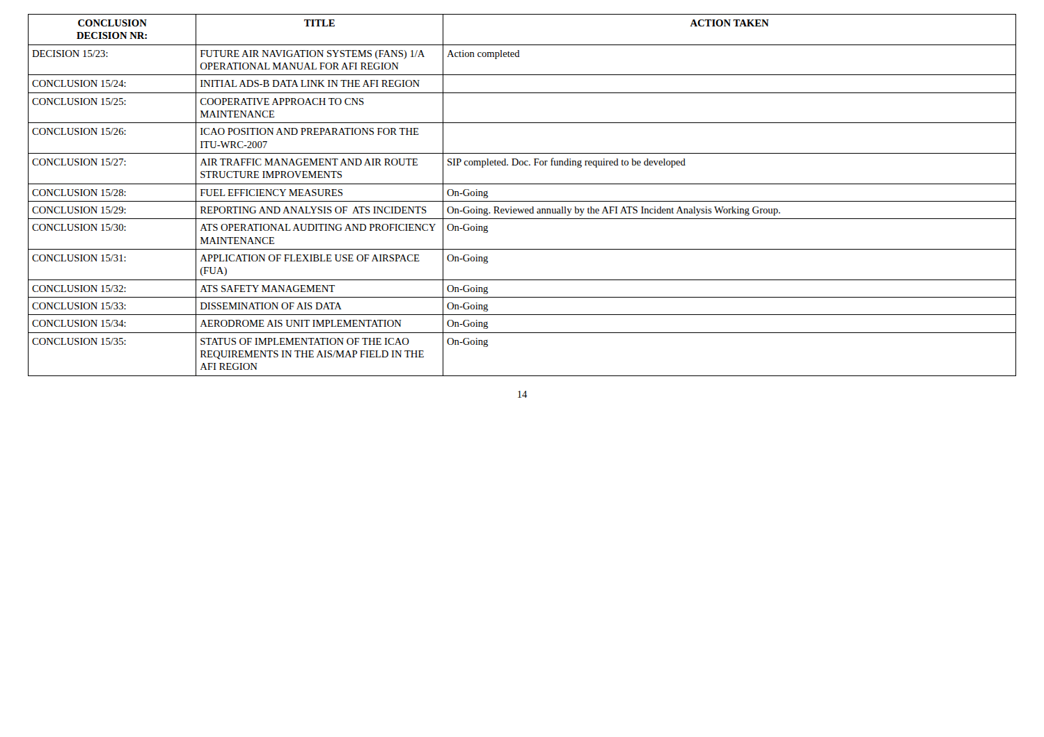| CONCLUSION DECISION NR: | TITLE | ACTION TAKEN |
| --- | --- | --- |
| DECISION 15/23: | FUTURE AIR NAVIGATION SYSTEMS (FANS) 1/A OPERATIONAL MANUAL FOR AFI REGION | Action completed |
| CONCLUSION 15/24: | INITIAL ADS-B DATA LINK IN THE AFI REGION | |
| CONCLUSION 15/25: | COOPERATIVE APPROACH TO CNS MAINTENANCE | |
| CONCLUSION 15/26: | ICAO POSITION AND PREPARATIONS FOR THE ITU-WRC-2007 | |
| CONCLUSION 15/27: | AIR TRAFFIC MANAGEMENT AND AIR ROUTE STRUCTURE IMPROVEMENTS | SIP completed. Doc. For funding required to be developed |
| CONCLUSION 15/28: | FUEL EFFICIENCY MEASURES | On-Going |
| CONCLUSION 15/29: | REPORTING AND ANALYSIS OF ATS INCIDENTS | On-Going. Reviewed annually by the AFI ATS Incident Analysis Working Group. |
| CONCLUSION 15/30: | ATS OPERATIONAL AUDITING AND PROFICIENCY MAINTENANCE | On-Going |
| CONCLUSION 15/31: | APPLICATION OF FLEXIBLE USE OF AIRSPACE (FUA) | On-Going |
| CONCLUSION 15/32: | ATS SAFETY MANAGEMENT | On-Going |
| CONCLUSION 15/33: | DISSEMINATION OF AIS DATA | On-Going |
| CONCLUSION 15/34: | AERODROME AIS UNIT IMPLEMENTATION | On-Going |
| CONCLUSION 15/35: | STATUS OF IMPLEMENTATION OF THE ICAO REQUIREMENTS IN THE AIS/MAP FIELD IN THE AFI REGION | On-Going |
14